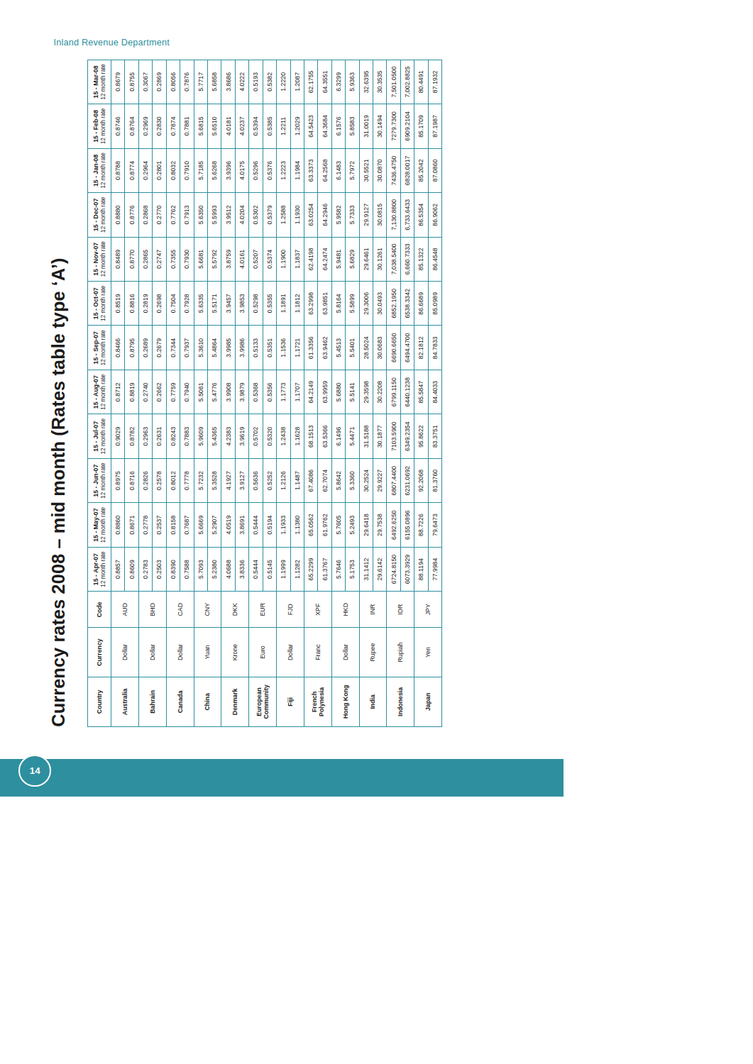Inland Revenue Department
Currency rates 2008 – mid month (Rates table type ‘A’)
| Country | Currency | Code | 15 - Apr-07 12 month rate | 15 - May-07 12 month rate | 15 - Jun-07 12 month rate | 15 - Jul-07 12 month rate | 15 - Aug-07 12 month rate | 15 - Sep-07 12 month rate | 15 - Oct-07 12 month rate | 15 - Nov-07 12 month rate | 15 - Dec-07 12 month rate | 15 - Jan-08 12 month rate | 15 - Feb-08 12 month rate | 15 - Mar-08 12 month rate |
| --- | --- | --- | --- | --- | --- | --- | --- | --- | --- | --- | --- | --- | --- | --- |
| Australia | Dollar | AUD | 0.8857 | 0.8860 | 0.8975 | 0.9029 | 0.8712 | 0.8466 | 0.8519 | 0.8489 | 0.8880 | 0.8788 | 0.8746 | 0.8679 |
| 0.8609 | 0.8671 | 0.8716 | 0.8782 | 0.8819 | 0.8795 | 0.8816 | 0.8770 | 0.8776 | 0.8774 | 0.8764 | 0.8755 |
| Bahrain | Dollar | BHD | 0.2783 | 0.2778 | 0.2826 | 0.2963 | 0.2740 | 0.2689 | 0.2819 | 0.2865 | 0.2868 | 0.2964 | 0.2969 | 0.3067 |
| 0.2503 | 0.2537 | 0.2578 | 0.2631 | 0.2662 | 0.2679 | 0.2698 | 0.2747 | 0.2770 | 0.2801 | 0.2830 | 0.2869 |
| Canada | Dollar | CAD | 0.8390 | 0.8158 | 0.8012 | 0.8243 | 0.7759 | 0.7344 | 0.7504 | 0.7355 | 0.7762 | 0.8032 | 0.7874 | 0.8056 |
| 0.7588 | 0.7687 | 0.7778 | 0.7883 | 0.7940 | 0.7937 | 0.7928 | 0.7930 | 0.7913 | 0.7910 | 0.7881 | 0.7876 |
| China | Yuan | CNY | 5.7093 | 5.6669 | 5.7232 | 5.9609 | 5.5061 | 5.3610 | 5.6335 | 5.6681 | 5.6350 | 5.7185 | 5.6815 | 5.7717 |
| 5.2380 | 5.2907 | 5.3528 | 5.4365 | 5.4776 | 5.4864 | 5.5171 | 5.5792 | 5.5993 | 5.6268 | 5.6510 | 5.6858 |
| Denmark | Krone | DKK | 4.0688 | 4.0519 | 4.1927 | 4.2383 | 3.9908 | 3.9985 | 3.9457 | 3.8759 | 3.9512 | 3.9396 | 4.0181 | 3.8686 |
| 3.8336 | 3.8691 | 3.9127 | 3.9619 | 3.9879 | 3.9986 | 3.9853 | 4.0161 | 4.0204 | 4.0175 | 4.0237 | 4.0222 |
| European Community | Euro | EUR | 0.5444 | 0.5444 | 0.5636 | 0.5702 | 0.5368 | 0.5133 | 0.5298 | 0.5207 | 0.5302 | 0.5296 | 0.5394 | 0.5193 |
| 0.5145 | 0.5194 | 0.5252 | 0.5320 | 0.5356 | 0.5351 | 0.5355 | 0.5374 | 0.5379 | 0.5376 | 0.5385 | 0.5382 |
| Fiji | Dollar | FJD | 1.1999 | 1.1933 | 1.2126 | 1.2438 | 1.1773 | 1.1536 | 1.1891 | 1.1900 | 1.2588 | 1.2223 | 1.2211 | 1.2220 |
| 1.1282 | 1.1380 | 1.1487 | 1.1628 | 1.1707 | 1.1721 | 1.1812 | 1.1837 | 1.1930 | 1.1984 | 1.2029 | 1.2087 |
| French Polynesia | Franc | XPF | 65.2299 | 65.0562 | 67.4086 | 68.1513 | 64.2149 | 61.3356 | 63.2998 | 62.4198 | 63.0254 | 63.3373 | 64.5423 | 62.1755 |
| 61.3767 | 61.9762 | 62.7074 | 63.5366 | 63.9959 | 63.9462 | 63.9851 | 64.2474 | 64.2946 | 64.2568 | 64.3684 | 64.3551 |
| Hong Kong | Dollar | HKD | 5.7646 | 5.7605 | 5.8642 | 6.1496 | 5.6880 | 5.4513 | 5.8164 | 5.9481 | 5.9582 | 6.1483 | 6.1576 | 6.3299 |
| 5.1753 | 5.2493 | 5.3360 | 5.4471 | 5.5141 | 5.5401 | 5.5899 | 5.6829 | 5.7333 | 5.7972 | 5.8583 | 5.9363 |
| India | Rupee | INR | 31.1412 | 29.6418 | 30.2524 | 31.5188 | 29.3598 | 28.5024 | 29.3006 | 29.6461 | 29.9127 | 30.5521 | 31.0019 | 32.6395 |
| 29.6142 | 29.7538 | 29.9227 | 30.1877 | 30.2208 | 30.0683 | 30.0493 | 30.1261 | 30.0815 | 30.0870 | 30.1494 | 30.3535 |
| Indonesia | Rupiah | IDR | 6724.8150 | 6492.6250 | 6807.4400 | 7103.5900 | 6799.1150 | 6690.6650 | 6852.1950 | 7,038.5400 | 7,130.8800 | 7436.4750 | 7279.7300 | 7,501.0500 |
| 6073.3929 | 6155.0896 | 6231.0692 | 6349.2354 | 6440.1238 | 6494.4700 | 6538.3342 | 6,660.7333 | 6,733.6433 | 6828.0017 | 6909.2104 | 7,002.8825 |
| Japan | Yen | JPY | 88.1194 | 88.7226 | 92.2068 | 95.8622 | 85.5847 | 82.1812 | 86.6689 | 85.1322 | 86.5354 | 85.2042 | 85.1709 | 80.4491 |
| 77.9984 | 79.6473 | 81.3760 | 83.3751 | 84.4033 | 84.7833 | 85.0989 | 86.4548 | 86.9062 | 87.0860 | 87.1987 | 87.1932 |
14